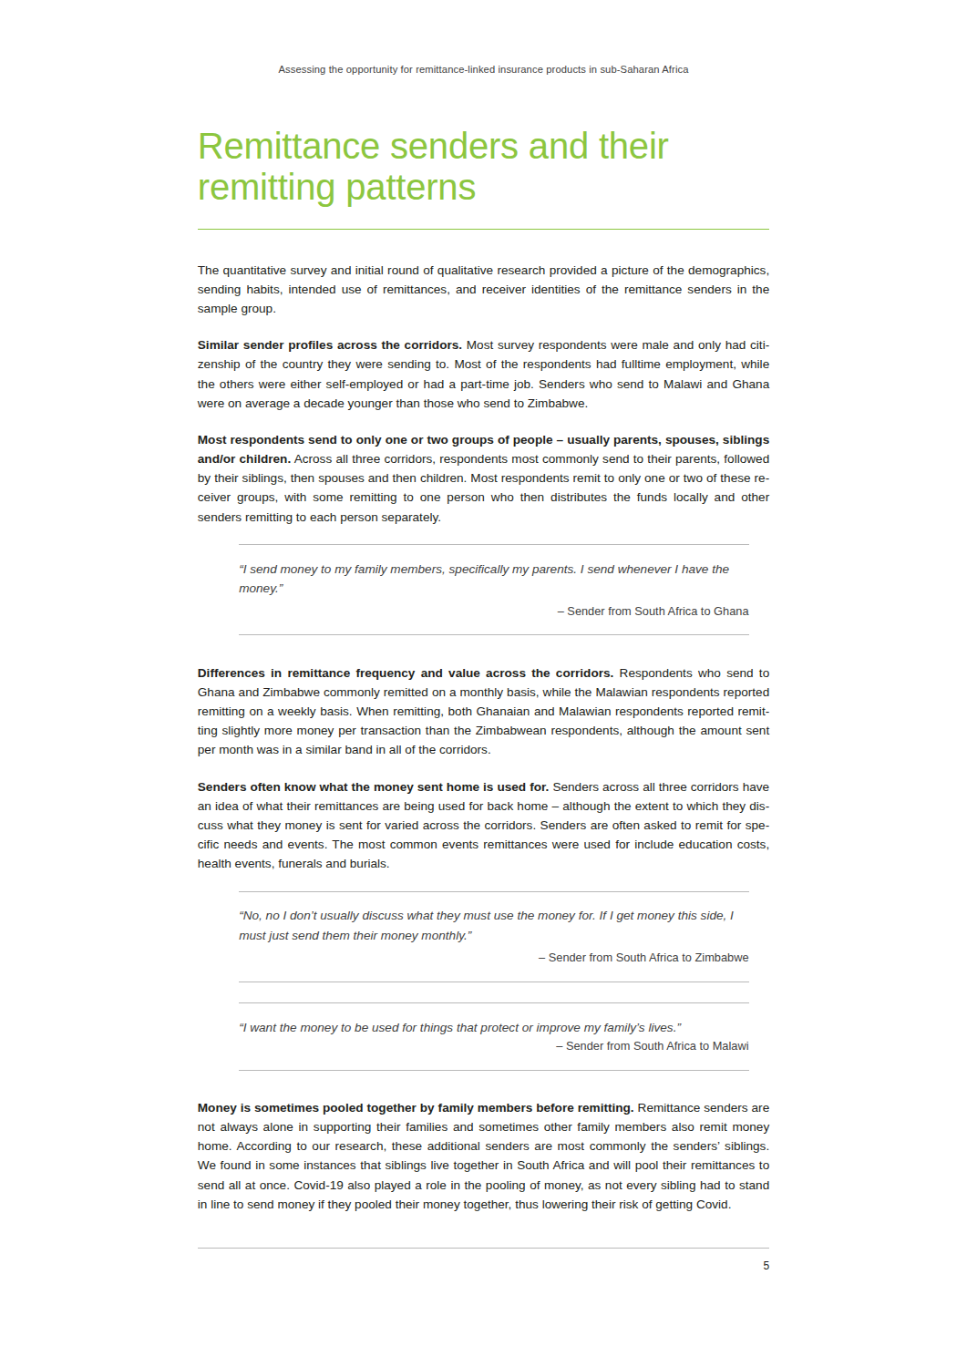Assessing the opportunity for remittance-linked insurance products in sub-Saharan Africa
Remittance senders and their
remitting patterns
The quantitative survey and initial round of qualitative research provided a picture of the demographics, sending habits, intended use of remittances, and receiver identities of the remittance senders in the sample group.
Similar sender profiles across the corridors. Most survey respondents were male and only had citizenship of the country they were sending to. Most of the respondents had fulltime employment, while the others were either self-employed or had a part-time job. Senders who send to Malawi and Ghana were on average a decade younger than those who send to Zimbabwe.
Most respondents send to only one or two groups of people – usually parents, spouses, siblings and/or children. Across all three corridors, respondents most commonly send to their parents, followed by their siblings, then spouses and then children. Most respondents remit to only one or two of these receiver groups, with some remitting to one person who then distributes the funds locally and other senders remitting to each person separately.
“I send money to my family members, specifically my parents. I send whenever I have the money.”
– Sender from South Africa to Ghana
Differences in remittance frequency and value across the corridors. Respondents who send to Ghana and Zimbabwe commonly remitted on a monthly basis, while the Malawian respondents reported remitting on a weekly basis. When remitting, both Ghanaian and Malawian respondents reported remitting slightly more money per transaction than the Zimbabwean respondents, although the amount sent per month was in a similar band in all of the corridors.
Senders often know what the money sent home is used for. Senders across all three corridors have an idea of what their remittances are being used for back home – although the extent to which they discuss what they money is sent for varied across the corridors. Senders are often asked to remit for specific needs and events. The most common events remittances were used for include education costs, health events, funerals and burials.
“No, no I don’t usually discuss what they must use the money for. If I get money this side, I must just send them their money monthly.”
– Sender from South Africa to Zimbabwe
“I want the money to be used for things that protect or improve my family’s lives.”
– Sender from South Africa to Malawi
Money is sometimes pooled together by family members before remitting. Remittance senders are not always alone in supporting their families and sometimes other family members also remit money home. According to our research, these additional senders are most commonly the senders’ siblings. We found in some instances that siblings live together in South Africa and will pool their remittances to send all at once. Covid-19 also played a role in the pooling of money, as not every sibling had to stand in line to send money if they pooled their money together, thus lowering their risk of getting Covid.
5